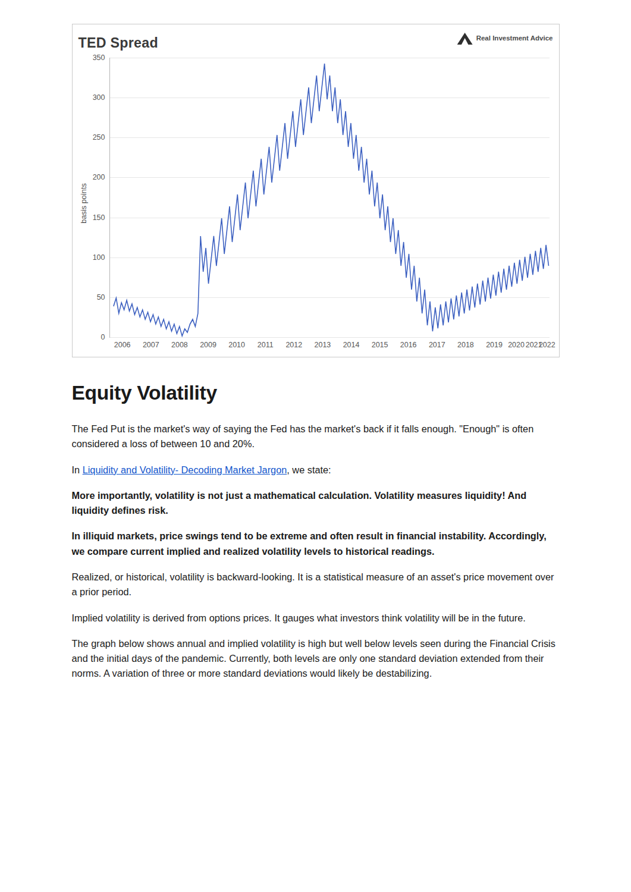TED Spread
Real Investment Advice
basis points
350
300
250
200
150
100
50
0
2006 2007 2008 2009 2010 2011 2012 2013 2014 2015 2016 2017 2018 2019 2020 2021 2022
Equity Volatility
The Fed Put is the market's way of saying the Fed has the market's back if it falls enough. "Enough" is often considered a loss of between 10 and 20%.
In Liquidity and Volatility- Decoding Market Jargon, we state:
More importantly, volatility is not just a mathematical calculation. Volatility measures liquidity! And liquidity defines risk.
In illiquid markets, price swings tend to be extreme and often result in financial instability. Accordingly, we compare current implied and realized volatility levels to historical readings.
Realized, or historical, volatility is backward-looking. It is a statistical measure of an asset's price movement over a prior period.
Implied volatility is derived from options prices. It gauges what investors think volatility will be in the future.
The graph below shows annual and implied volatility is high but well below levels seen during the Financial Crisis and the initial days of the pandemic. Currently, both levels are only one standard deviation extended from their norms. A variation of three or more standard deviations would likely be destabilizing.